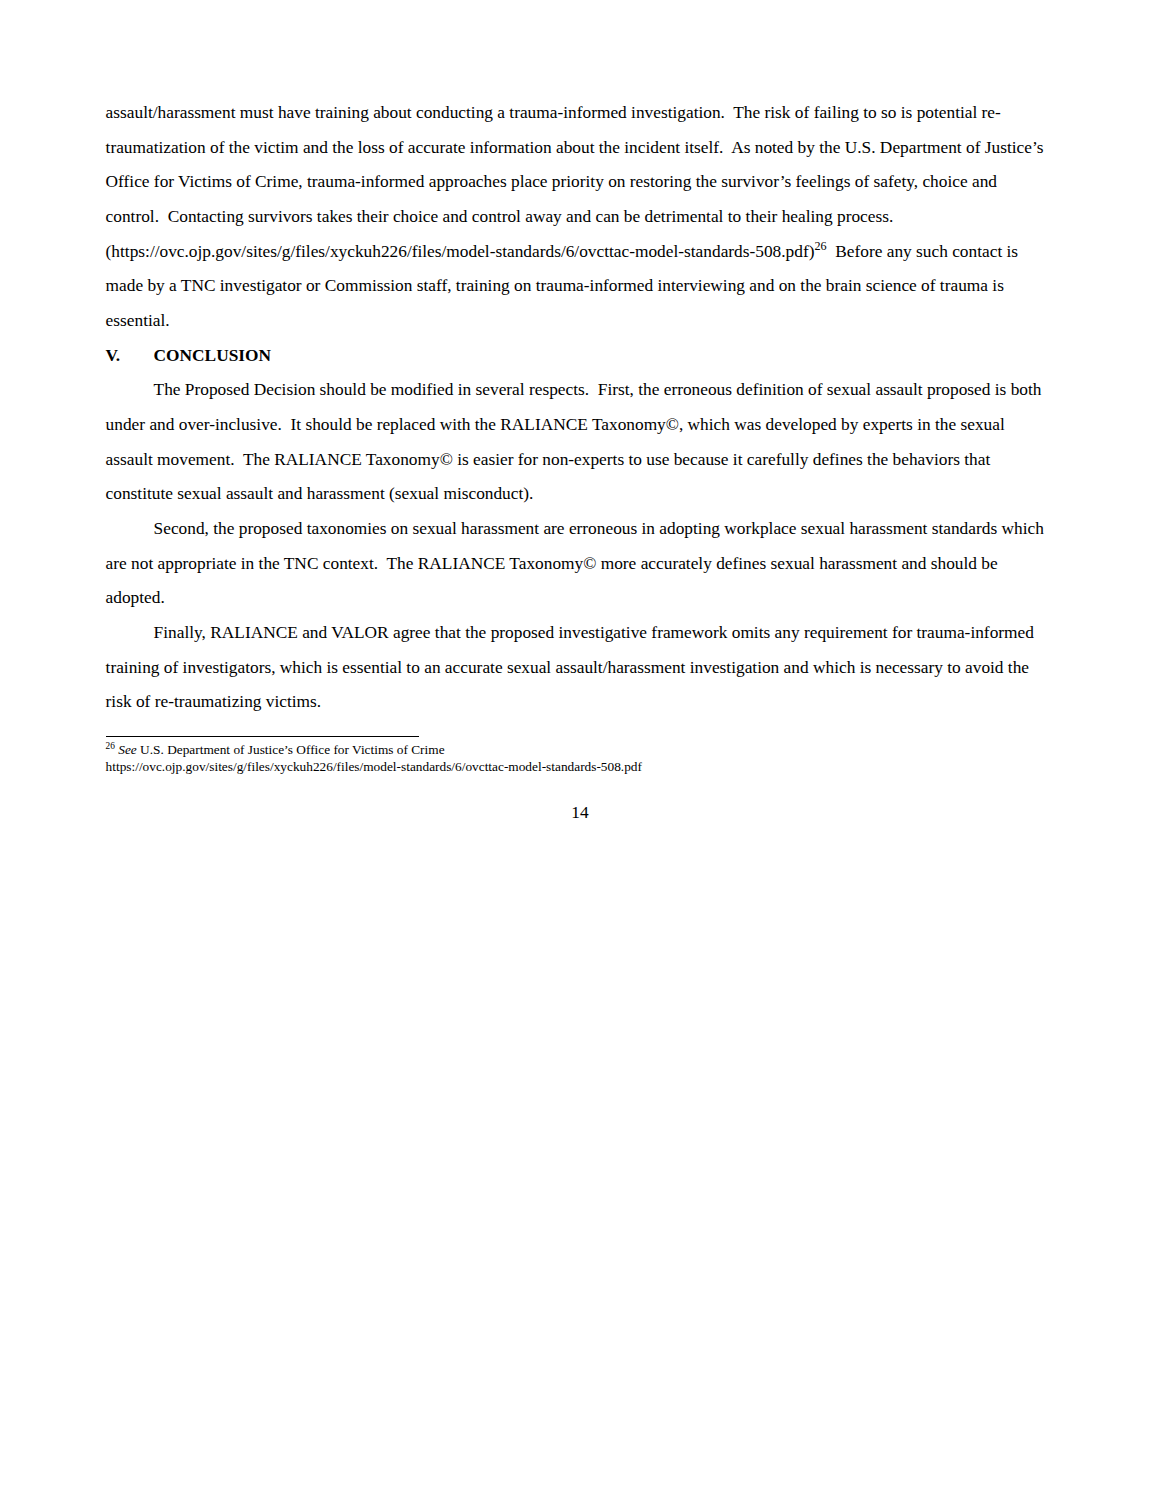assault/harassment must have training about conducting a trauma-informed investigation. The risk of failing to so is potential re-traumatization of the victim and the loss of accurate information about the incident itself. As noted by the U.S. Department of Justice’s Office for Victims of Crime, trauma-informed approaches place priority on restoring the survivor’s feelings of safety, choice and control. Contacting survivors takes their choice and control away and can be detrimental to their healing process. (https://ovc.ojp.gov/sites/g/files/xyckuh226/files/model-standards/6/ovcttac-model-standards-508.pdf)26 Before any such contact is made by a TNC investigator or Commission staff, training on trauma-informed interviewing and on the brain science of trauma is essential.
V. CONCLUSION
The Proposed Decision should be modified in several respects. First, the erroneous definition of sexual assault proposed is both under and over-inclusive. It should be replaced with the RALIANCE Taxonomy©, which was developed by experts in the sexual assault movement. The RALIANCE Taxonomy© is easier for non-experts to use because it carefully defines the behaviors that constitute sexual assault and harassment (sexual misconduct).
Second, the proposed taxonomies on sexual harassment are erroneous in adopting workplace sexual harassment standards which are not appropriate in the TNC context. The RALIANCE Taxonomy© more accurately defines sexual harassment and should be adopted.
Finally, RALIANCE and VALOR agree that the proposed investigative framework omits any requirement for trauma-informed training of investigators, which is essential to an accurate sexual assault/harassment investigation and which is necessary to avoid the risk of re-traumatizing victims.
26 See U.S. Department of Justice’s Office for Victims of Crime
https://ovc.ojp.gov/sites/g/files/xyckuh226/files/model-standards/6/ovcttac-model-standards-508.pdf
14